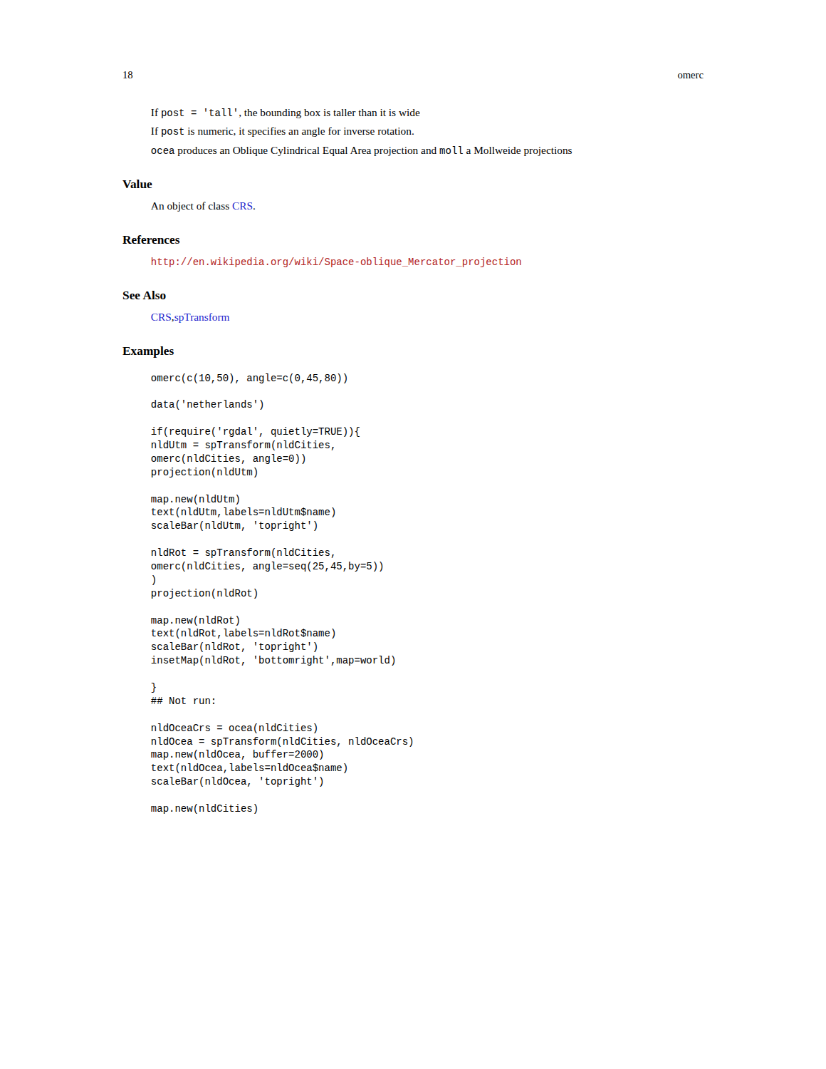18 omerc
If post = 'tall', the bounding box is taller than it is wide
If post is numeric, it specifies an angle for inverse rotation.
ocea produces an Oblique Cylindrical Equal Area projection and moll a Mollweide projections
Value
An object of class CRS.
References
http://en.wikipedia.org/wiki/Space-oblique_Mercator_projection
See Also
CRS,spTransform
Examples
omerc(c(10,50), angle=c(0,45,80))

data('netherlands')

if(require('rgdal', quietly=TRUE)){
nldUtm = spTransform(nldCities,
omerc(nldCities, angle=0))
projection(nldUtm)

map.new(nldUtm)
text(nldUtm,labels=nldUtm$name)
scaleBar(nldUtm, 'topright')

nldRot = spTransform(nldCities,
omerc(nldCities, angle=seq(25,45,by=5))
)
projection(nldRot)

map.new(nldRot)
text(nldRot,labels=nldRot$name)
scaleBar(nldRot, 'topright')
insetMap(nldRot, 'bottomright',map=world)

}
## Not run:

nldOceaCrs = ocea(nldCities)
nldOcea = spTransform(nldCities, nldOceaCrs)
map.new(nldOcea, buffer=2000)
text(nldOcea,labels=nldOcea$name)
scaleBar(nldOcea, 'topright')

map.new(nldCities)